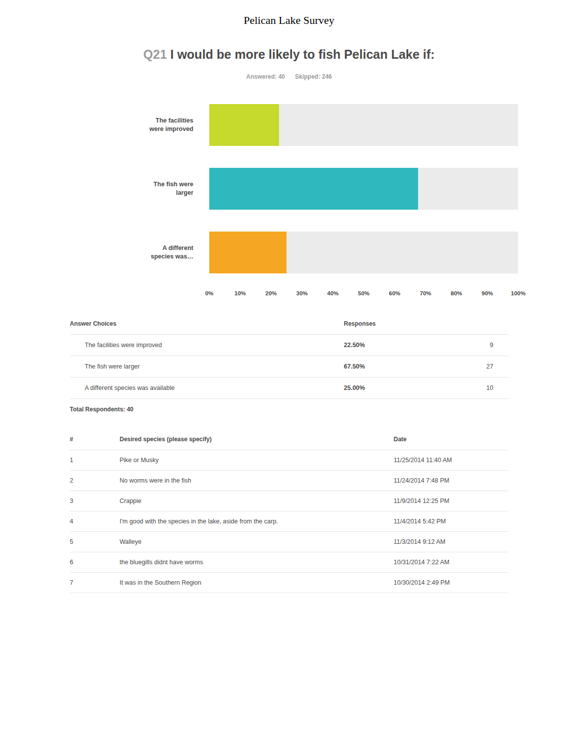Pelican Lake Survey
Q21 I would be more likely to fish Pelican Lake if:
Answered: 40 Skipped: 246
The facilities
were improved
The fish were
larger
A different
species was…
0% 10% 20% 30% 40% 50% 60% 70% 80% 90% 100%
| Answer Choices | Responses |
| --- | --- |
| The facilities were improved | 22.50% | 9 |
| The fish were larger | 67.50% | 27 |
| A different species was available | 25.00% | 10 |
Total Respondents: 40
| # | Desired species (please specify) | Date |
| --- | --- | --- |
| 1 | Pike or Musky | 11/25/2014 11:40 AM |
| 2 | No worms were in the fish | 11/24/2014 7:48 PM |
| 3 | Crappie | 11/9/2014 12:25 PM |
| 4 | I'm good with the species in the lake, aside from the carp. | 11/4/2014 5:42 PM |
| 5 | Walleye | 11/3/2014 9:12 AM |
| 6 | the bluegills didnt have worms | 10/31/2014 7:22 AM |
| 7 | It was in the Southern Region | 10/30/2014 2:49 PM |